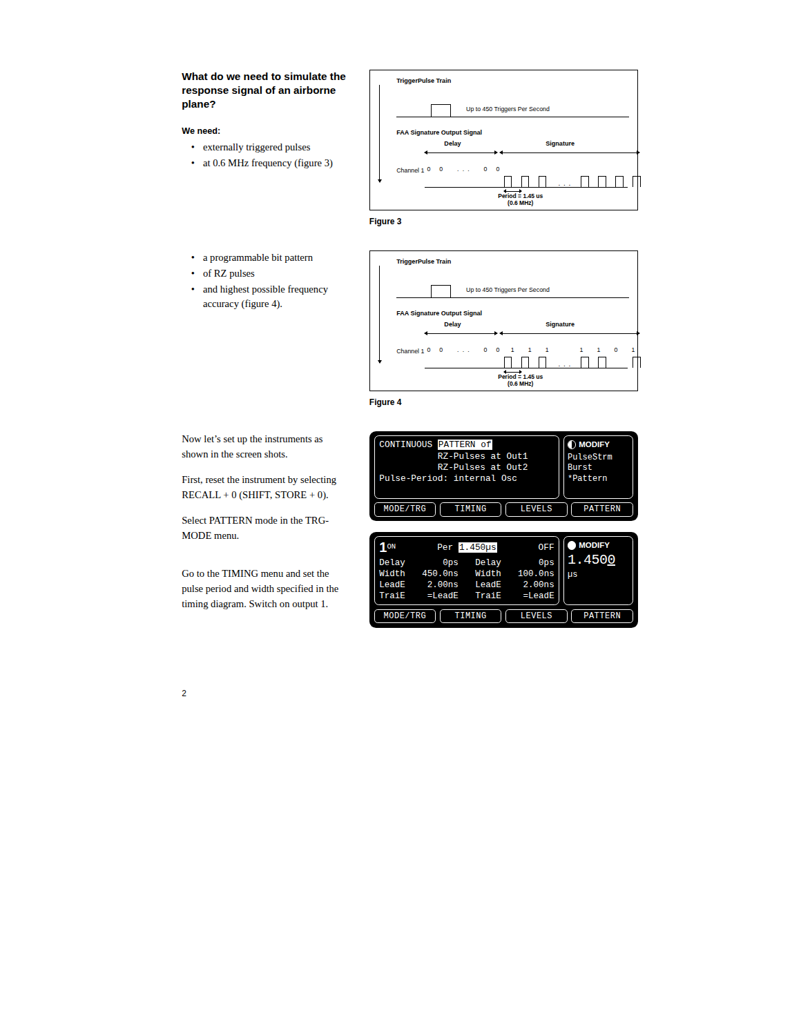What do we need to simulate the response signal of an airborne plane?
We need:
externally triggered pulses
at 0.6 MHz frequency (figure 3)
Trigger Pulse Train
Up to 450 Triggers Per Second
FAA Signature Output Signal
Delay
Signature
Channel 1
0 0 ... 0 0
. . .
Period = 1.45 us
(0.6 MHz)
Figure 3
a programmable bit pattern
of RZ pulses
and highest possible frequency accuracy (figure 4).
Trigger Pulse Train
Up to 450 Triggers Per Second
FAA Signature Output Signal
Delay
Signature
Channel 1
0 0 ... 0 0
111 1101
. . .
Period = 1.45 us
(0.6 MHz)
Figure 4
Now let’s set up the instruments as shown in the screen shots.
First, reset the instrument by selecting RECALL + 0 (SHIFT, STORE + 0).
Select PATTERN mode in the TRG-MODE menu.
Go to the TIMING menu and set the pulse period and width specified in the timing diagram. Switch on output 1.
CONTINUOUS PATTERN of
RZ-Pulses at Out1
RZ-Pulses at Out2
Pulse-Period: internal Osc
MODIFY
PulseStrm
Burst
*Pattern
MODE/TRG
TIMING
LEVELS
PATTERN
1 ON
Per 1.450µs
OFF
Delay
Width
LeadE
TraiE
0ps
450.0ns
2.00ns
=LeadE
Delay
Width
LeadE
TraiE
0ps
100.0ns
2.00ns
=LeadE
MODIFY
1.4500
µs
MODE/TRG
TIMING
LEVELS
PATTERN
2